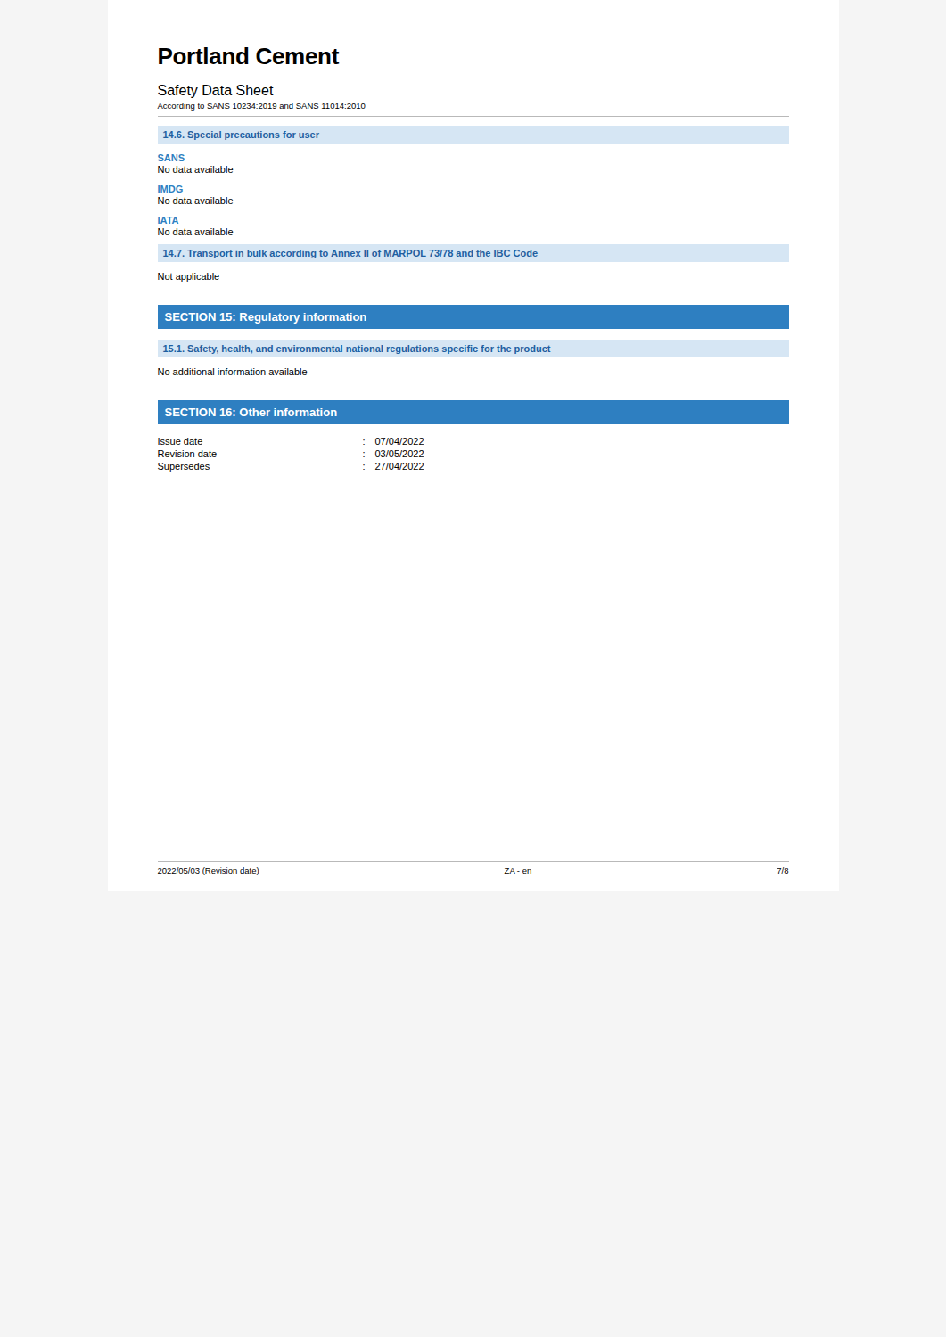Portland Cement
Safety Data Sheet
According to SANS 10234:2019 and SANS 11014:2010
14.6. Special precautions for user
SANS
No data available
IMDG
No data available
IATA
No data available
14.7. Transport in bulk according to Annex II of MARPOL 73/78 and the IBC Code
Not applicable
SECTION 15: Regulatory information
15.1. Safety, health, and environmental national regulations specific for the product
No additional information available
SECTION 16: Other information
| Issue date | : | 07/04/2022 |
| Revision date | : | 03/05/2022 |
| Supersedes | : | 27/04/2022 |
2022/05/03 (Revision date)
ZA - en
7/8